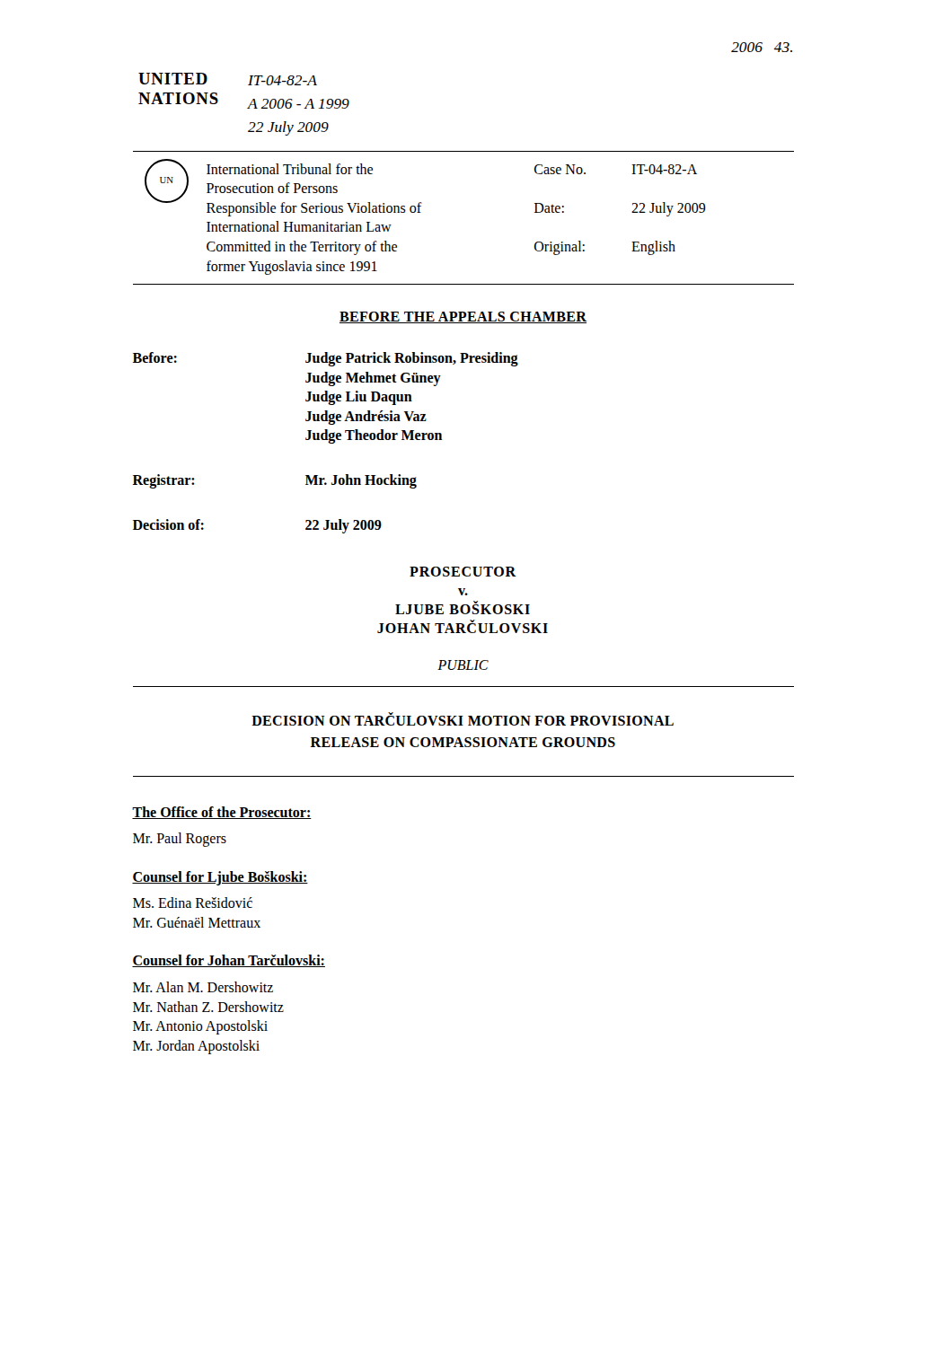2006 43.
| UNITED NATIONS IT-04-82-A A 2006 - A 1999 22 July 2009 | | |
| UN | International Tribunal for the Prosecution of Persons Responsible for Serious Violations of International Humanitarian Law Committed in the Territory of the former Yugoslavia since 1991 | Case No. Date: Original: | IT-04-82-A 22 July 2009 English |
BEFORE THE APPEALS CHAMBER
| Before: | Judge Patrick Robinson, Presiding Judge Mehmet Güney Judge Liu Daqun Judge Andrésia Vaz Judge Theodor Meron |
| Registrar: | Mr. John Hocking |
| Decision of: | 22 July 2009 |
PROSECUTOR
v.
LJUBE BOŠKOSKI
JOHAN TARČULOVSKI
PUBLIC
DECISION ON TARČULOVSKI MOTION FOR PROVISIONAL
RELEASE ON COMPASSIONATE GROUNDS
The Office of the Prosecutor:
Mr. Paul Rogers
Counsel for Ljube Boškoski:
Ms. Edina Rešidović
Mr. Guénaël Mettraux
Counsel for Johan Tarčulovski:
Mr. Alan M. Dershowitz
Mr. Nathan Z. Dershowitz
Mr. Antonio Apostolski
Mr. Jordan Apostolski